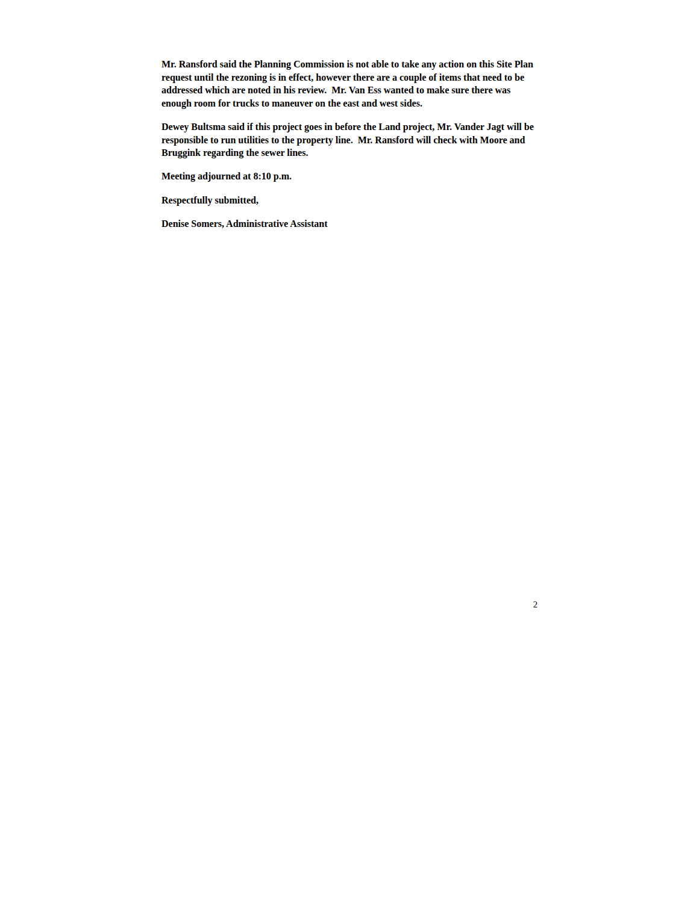Mr. Ransford said the Planning Commission is not able to take any action on this Site Plan request until the rezoning is in effect, however there are a couple of items that need to be addressed which are noted in his review. Mr. Van Ess wanted to make sure there was enough room for trucks to maneuver on the east and west sides.
Dewey Bultsma said if this project goes in before the Land project, Mr. Vander Jagt will be responsible to run utilities to the property line. Mr. Ransford will check with Moore and Bruggink regarding the sewer lines.
Meeting adjourned at 8:10 p.m.
Respectfully submitted,
Denise Somers, Administrative Assistant
2